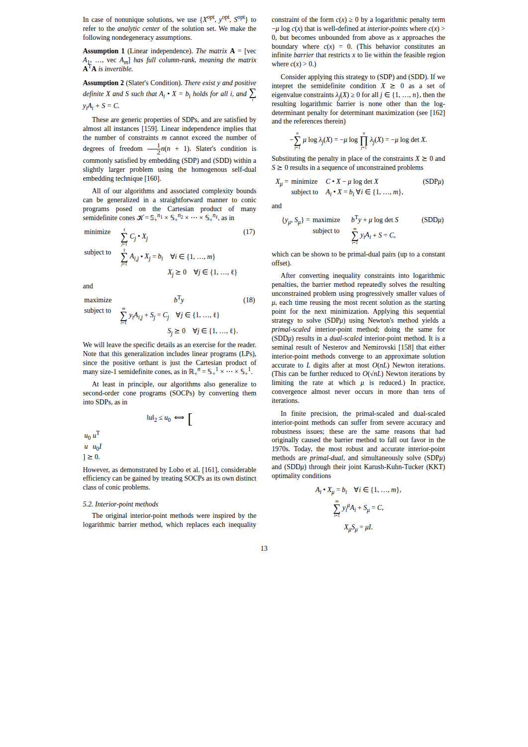In case of nonunique solutions, we use {Xopt, yopt, Sopt} to refer to the analytic center of the solution set. We make the following nondegeneracy assumptions.
Assumption 1 (Linear independence). The matrix A = [vec A1, …, vec Am] has full column-rank, meaning the matrix ATA is invertible.
Assumption 2 (Slater's Condition). There exist y and positive definite X and S such that Ai • X = bi holds for all i, and ∑i yiAi + S = C.
These are generic properties of SDPs, and are satisfied by almost all instances [159]. Linear independence implies that the number of constraints m cannot exceed the number of degrees of freedom 12 n(n + 1). Slater's condition is commonly satisfied by embedding (SDP) and (SDD) within a slightly larger problem using the homogenous self-dual embedding technique [160].
All of our algorithms and associated complexity bounds can be generalized in a straightforward manner to conic programs posed on the Cartesian product of many semidefinite cones 𝒦 = 𝕊+n1 × 𝕊+n2 × ⋯ × 𝕊+nℓ, as in
| minimize | ℓ ∑ j =1 C j • X j | (17) |
| subject to | ℓ ∑ j =1 A i,j • X j = b i ∀ i ∈ {1, …, m } | |
| | X j ⪰ 0 ∀ j ∈ {1, …, ℓ} | |
and
| maximize | b T y | (18) |
| subject to | m ∑ i =1 y i A i,j + S j = C j ∀ j ∈ {1, …, ℓ} | |
| | S j ⪰ 0 ∀ j ∈ {1, …, ℓ}. | |
We will leave the specific details as an exercise for the reader. Note that this generalization includes linear programs (LPs), since the positive orthant is just the Cartesian product of many size-1 semidefinite cones, as in ℝ+n = 𝕊+1 × ⋯ × 𝕊+1.
At least in principle, our algorithms also generalize to second-order cone programs (SOCPs) by converting them into SDPs, as in
‖u‖2 ≤ u0 ⟺ [
| u 0 | u T |
| u | u 0 I |
] ⪰ 0.
However, as demonstrated by Lobo et al. [161], considerable efficiency can be gained by treating SOCPs as its own distinct class of conic problems.
5.2. Interior-point methods
The original interior-point methods were inspired by the logarithmic barrier method, which replaces each inequality constraint of the form c(x) ≥ 0 by a logarithmic penalty term −μ log c(x) that is well-defined at interior-points where c(x) > 0, but becomes unbounded from above as x approaches the boundary where c(x) = 0. (This behavior constitutes an infinite barrier that restricts x to lie within the feasible region where c(x) > 0.)
Consider applying this strategy to (SDP) and (SDD). If we intepret the semidefinite condition X ⪰ 0 as a set of eigenvalue constraints λj(X) ≥ 0 for all j ∈ {1, …, n}, then the resulting logarithmic barrier is none other than the log-determinant penalty for determinant maximization (see [162] and the references therein)
−n∑j=1 μ log λj(X) = −μ log n∏j=1 λj(X) = −μ log det X.
Substituting the penalty in place of the constraints X ⪰ 0 and S ⪰ 0 results in a sequence of unconstrained problems
| X μ = | minimize | C • X − μ log det X | (SDP μ ) |
| | subject to | A i • X = b i ∀ i ∈ {1, …, m }, | |
and
| { y μ , S μ } = | maximize | b T y + μ log det S | (SDD μ ) |
| | subject to | m ∑ i =1 y i A i + S = C , | |
which can be shown to be primal-dual pairs (up to a constant offset).
After converting inequality constraints into logarithmic penalties, the barrier method repeatedly solves the resulting unconstrained problem using progressively smaller values of μ, each time reusing the most recent solution as the starting point for the next minimization. Applying this sequential strategy to solve (SDPμ) using Newton's method yields a primal-scaled interior-point method; doing the same for (SDDμ) results in a dual-scaled interior-point method. It is a seminal result of Nesterov and Nemirovski [158] that either interior-point methods converge to an approximate solution accurate to L digits after at most O(nL) Newton iterations. (This can be further reduced to O(√nL) Newton iterations by limiting the rate at which μ is reduced.) In practice, convergence almost never occurs in more than tens of iterations.
In finite precision, the primal-scaled and dual-scaled interior-point methods can suffer from severe accuracy and robustness issues; these are the same reasons that had originally caused the barrier method to fall out favor in the 1970s. Today, the most robust and accurate interior-point methods are primal-dual, and simultaneously solve (SDPμ) and (SDDμ) through their joint Karush-Kuhn-Tucker (KKT) optimality conditions
Ai • Xμ = bi ∀i ∈ {1, …, m},
m∑i=1 yiμAi + Sμ = C,
XμSμ = μI.
13